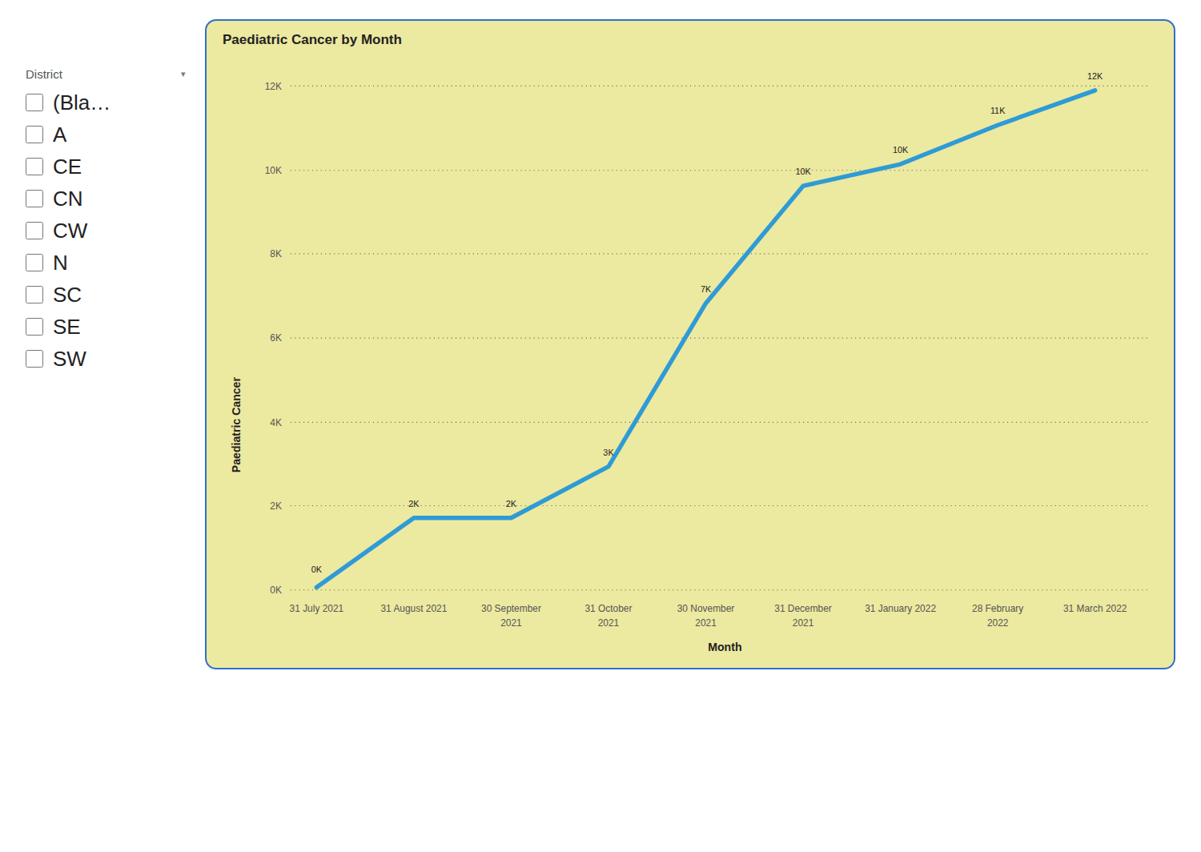District ▾
(Bla…
A
CE
CN
CW
N
SC
SE
SW
Paediatric Cancer by Month
Line chart of Paediatric Cancer counts by month from 31 July 2021 (0K) rising steadily to 31 March 2022 (12K). Paediatric Cancer Month 0K 2K 4K 6K 8K 10K 12K 0K 2K 2K 3K 7K 10K 10K 11K 12K 31 July 2021 31 August 2021 30 September 2021 31 October 2021 30 November 2021 31 December 2021 31 January 2022 28 February 2022 31 March 2022
Paediatric Cancer by Month
| Month | Paediatric Cancer |
| --- | --- |
| 31 July 2021 | 0K |
| 31 August 2021 | 2K |
| 30 September 2021 | 2K |
| 31 October 2021 | 3K |
| 30 November 2021 | 7K |
| 31 December 2021 | 10K |
| 31 January 2022 | 10K |
| 28 February 2022 | 11K |
| 31 March 2022 | 12K |